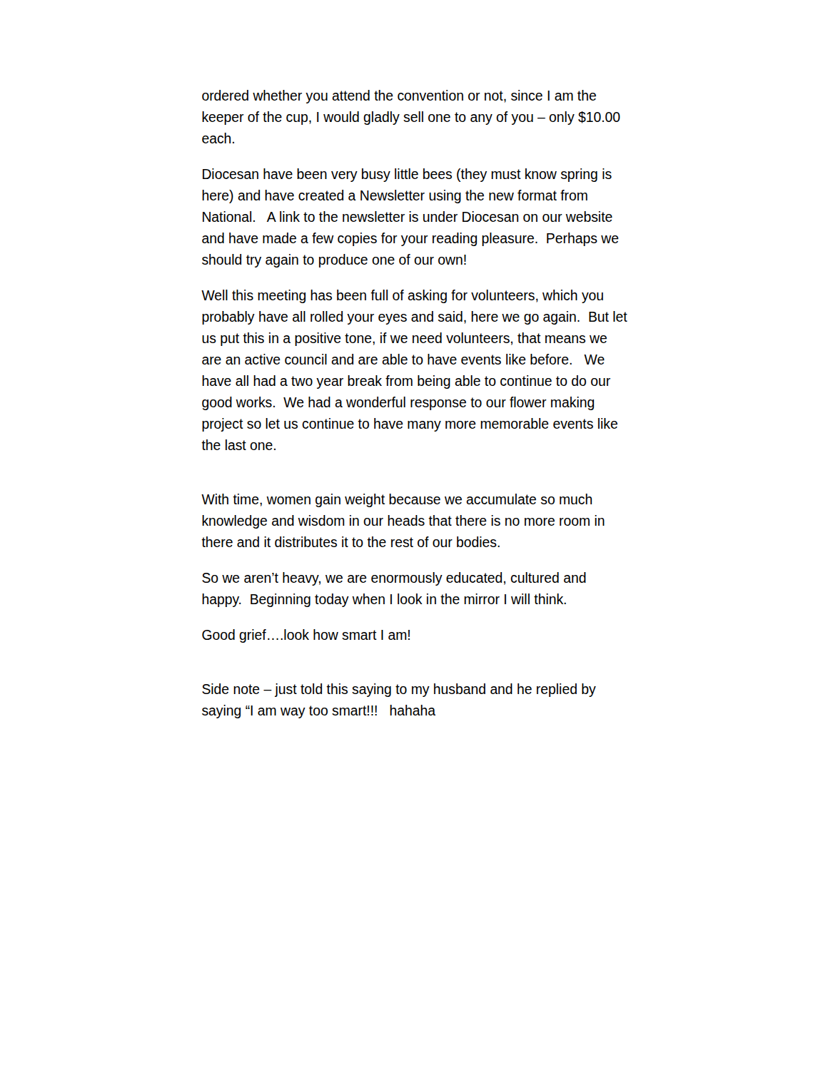ordered whether you attend the convention or not, since I am the keeper of the cup, I would gladly sell one to any of you – only $10.00 each.
Diocesan have been very busy little bees (they must know spring is here) and have created a Newsletter using the new format from National. A link to the newsletter is under Diocesan on our website and have made a few copies for your reading pleasure. Perhaps we should try again to produce one of our own!
Well this meeting has been full of asking for volunteers, which you probably have all rolled your eyes and said, here we go again. But let us put this in a positive tone, if we need volunteers, that means we are an active council and are able to have events like before. We have all had a two year break from being able to continue to do our good works. We had a wonderful response to our flower making project so let us continue to have many more memorable events like the last one.
With time, women gain weight because we accumulate so much knowledge and wisdom in our heads that there is no more room in there and it distributes it to the rest of our bodies.
So we aren’t heavy, we are enormously educated, cultured and happy. Beginning today when I look in the mirror I will think.
Good grief….look how smart I am!
Side note – just told this saying to my husband and he replied by saying “I am way too smart!!! hahaha